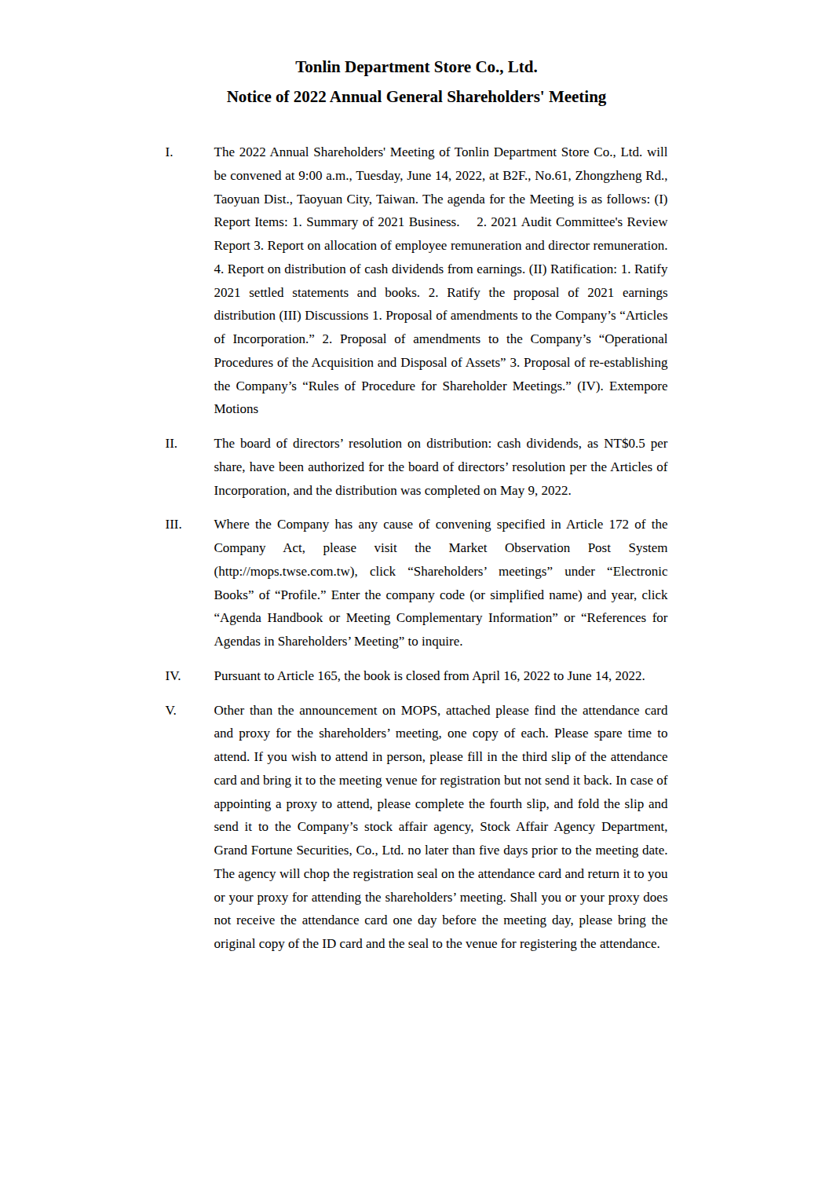Tonlin Department Store Co., Ltd.
Notice of 2022 Annual General Shareholders' Meeting
I. The 2022 Annual Shareholders' Meeting of Tonlin Department Store Co., Ltd. will be convened at 9:00 a.m., Tuesday, June 14, 2022, at B2F., No.61, Zhongzheng Rd., Taoyuan Dist., Taoyuan City, Taiwan. The agenda for the Meeting is as follows: (I) Report Items: 1. Summary of 2021 Business. 2. 2021 Audit Committee's Review Report 3. Report on allocation of employee remuneration and director remuneration. 4. Report on distribution of cash dividends from earnings. (II) Ratification: 1. Ratify 2021 settled statements and books. 2. Ratify the proposal of 2021 earnings distribution (III) Discussions 1. Proposal of amendments to the Company’s “Articles of Incorporation.” 2. Proposal of amendments to the Company’s “Operational Procedures of the Acquisition and Disposal of Assets” 3. Proposal of re-establishing the Company’s “Rules of Procedure for Shareholder Meetings.” (IV). Extempore Motions
II. The board of directors’ resolution on distribution: cash dividends, as NT$0.5 per share, have been authorized for the board of directors’ resolution per the Articles of Incorporation, and the distribution was completed on May 9, 2022.
III. Where the Company has any cause of convening specified in Article 172 of the Company Act, please visit the Market Observation Post System (http://mops.twse.com.tw), click “Shareholders’ meetings” under “Electronic Books” of “Profile.” Enter the company code (or simplified name) and year, click “Agenda Handbook or Meeting Complementary Information” or “References for Agendas in Shareholders’ Meeting” to inquire.
IV. Pursuant to Article 165, the book is closed from April 16, 2022 to June 14, 2022.
V. Other than the announcement on MOPS, attached please find the attendance card and proxy for the shareholders’ meeting, one copy of each. Please spare time to attend. If you wish to attend in person, please fill in the third slip of the attendance card and bring it to the meeting venue for registration but not send it back. In case of appointing a proxy to attend, please complete the fourth slip, and fold the slip and send it to the Company’s stock affair agency, Stock Affair Agency Department, Grand Fortune Securities, Co., Ltd. no later than five days prior to the meeting date. The agency will chop the registration seal on the attendance card and return it to you or your proxy for attending the shareholders’ meeting. Shall you or your proxy does not receive the attendance card one day before the meeting day, please bring the original copy of the ID card and the seal to the venue for registering the attendance.